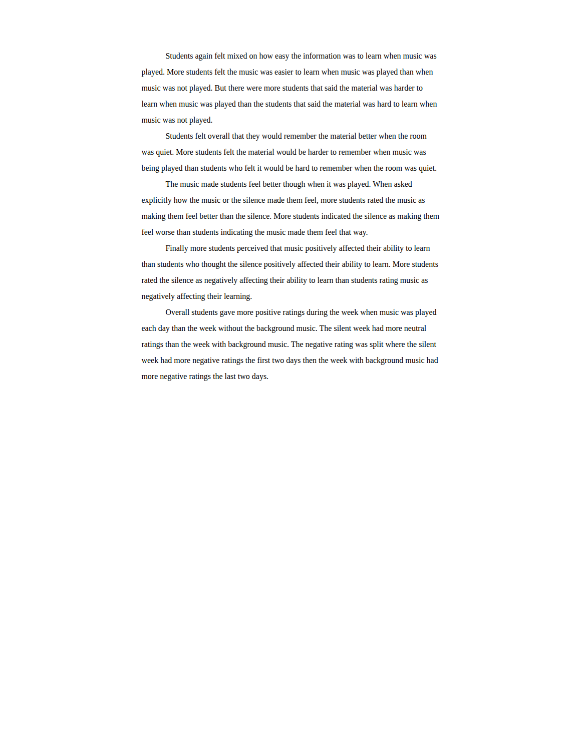Students again felt mixed on how easy the information was to learn when music was played. More students felt the music was easier to learn when music was played than when music was not played. But there were more students that said the material was harder to learn when music was played than the students that said the material was hard to learn when music was not played.
Students felt overall that they would remember the material better when the room was quiet. More students felt the material would be harder to remember when music was being played than students who felt it would be hard to remember when the room was quiet.
The music made students feel better though when it was played. When asked explicitly how the music or the silence made them feel, more students rated the music as making them feel better than the silence. More students indicated the silence as making them feel worse than students indicating the music made them feel that way.
Finally more students perceived that music positively affected their ability to learn than students who thought the silence positively affected their ability to learn. More students rated the silence as negatively affecting their ability to learn than students rating music as negatively affecting their learning.
Overall students gave more positive ratings during the week when music was played each day than the week without the background music. The silent week had more neutral ratings than the week with background music. The negative rating was split where the silent week had more negative ratings the first two days then the week with background music had more negative ratings the last two days.